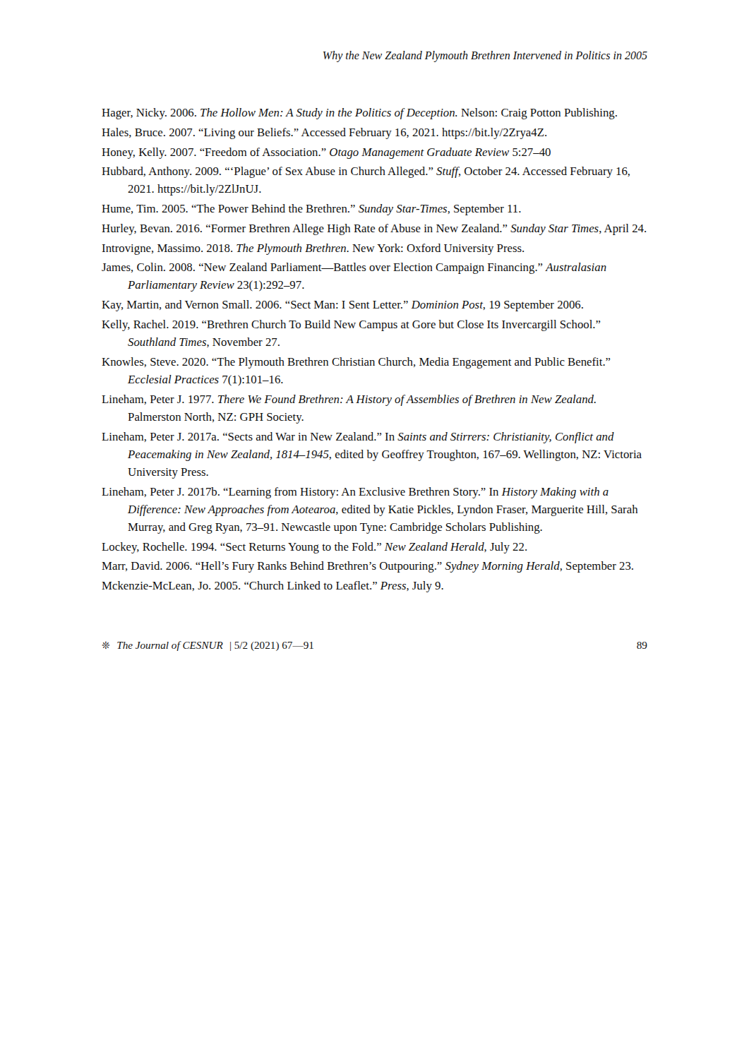Why the New Zealand Plymouth Brethren Intervened in Politics in 2005
Hager, Nicky. 2006. The Hollow Men: A Study in the Politics of Deception. Nelson: Craig Potton Publishing.
Hales, Bruce. 2007. “Living our Beliefs.” Accessed February 16, 2021. https://bit.ly/2Zrya4Z.
Honey, Kelly. 2007. “Freedom of Association.” Otago Management Graduate Review 5:27–40
Hubbard, Anthony. 2009. “‘Plague’ of Sex Abuse in Church Alleged.” Stuff, October 24. Accessed February 16, 2021. https://bit.ly/2ZlJnUJ.
Hume, Tim. 2005. “The Power Behind the Brethren.” Sunday Star-Times, September 11.
Hurley, Bevan. 2016. “Former Brethren Allege High Rate of Abuse in New Zealand.” Sunday Star Times, April 24.
Introvigne, Massimo. 2018. The Plymouth Brethren. New York: Oxford University Press.
James, Colin. 2008. “New Zealand Parliament—Battles over Election Campaign Financing.” Australasian Parliamentary Review 23(1):292–97.
Kay, Martin, and Vernon Small. 2006. “Sect Man: I Sent Letter.” Dominion Post, 19 September 2006.
Kelly, Rachel. 2019. “Brethren Church To Build New Campus at Gore but Close Its Invercargill School.” Southland Times, November 27.
Knowles, Steve. 2020. “The Plymouth Brethren Christian Church, Media Engagement and Public Benefit.” Ecclesial Practices 7(1):101–16.
Lineham, Peter J. 1977. There We Found Brethren: A History of Assemblies of Brethren in New Zealand. Palmerston North, NZ: GPH Society.
Lineham, Peter J. 2017a. “Sects and War in New Zealand.” In Saints and Stirrers: Christianity, Conflict and Peacemaking in New Zealand, 1814–1945, edited by Geoffrey Troughton, 167–69. Wellington, NZ: Victoria University Press.
Lineham, Peter J. 2017b. “Learning from History: An Exclusive Brethren Story.” In History Making with a Difference: New Approaches from Aotearoa, edited by Katie Pickles, Lyndon Fraser, Marguerite Hill, Sarah Murray, and Greg Ryan, 73–91. Newcastle upon Tyne: Cambridge Scholars Publishing.
Lockey, Rochelle. 1994. “Sect Returns Young to the Fold.” New Zealand Herald, July 22.
Marr, David. 2006. “Hell’s Fury Ranks Behind Brethren’s Outpouring.” Sydney Morning Herald, September 23.
Mckenzie-McLean, Jo. 2005. “Church Linked to Leaflet.” Press, July 9.
❊ The Journal of CESNUR | 5/2 (2021) 67—91 89